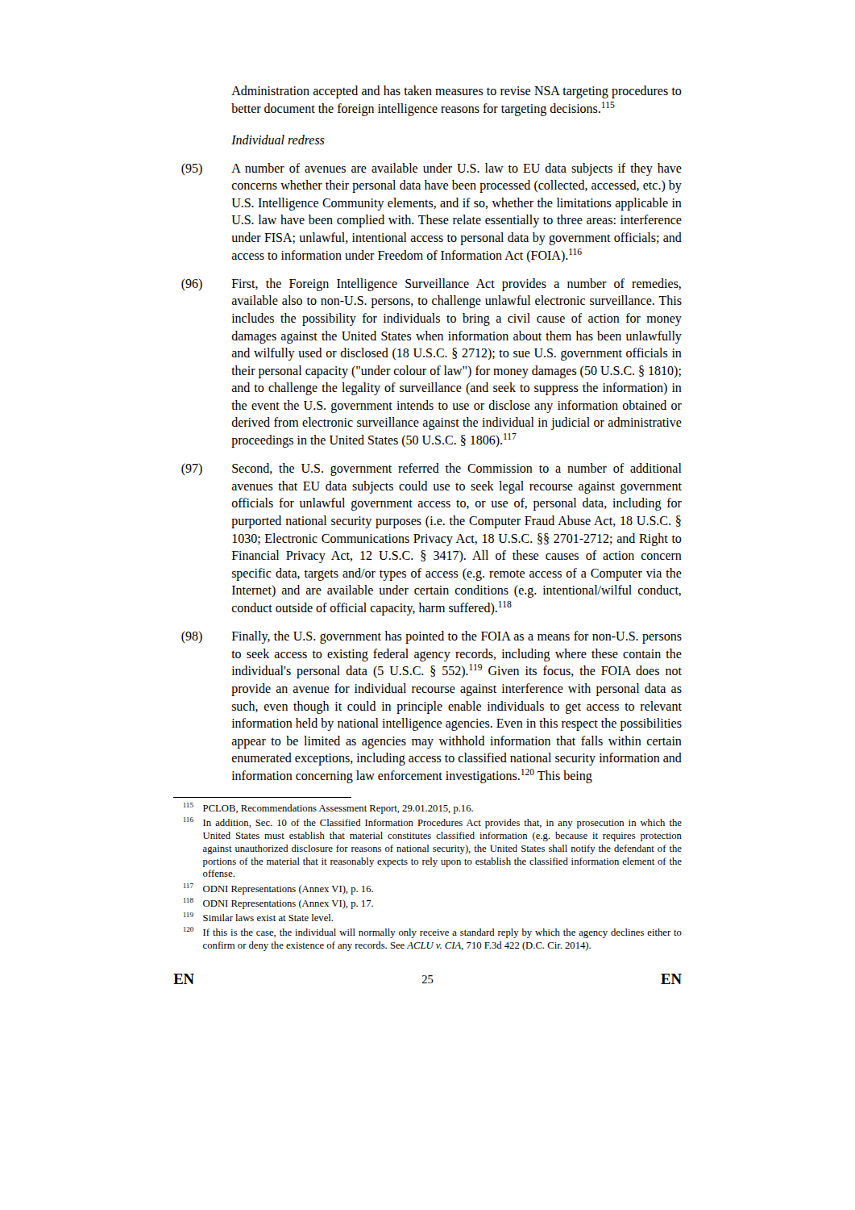Administration accepted and has taken measures to revise NSA targeting procedures to better document the foreign intelligence reasons for targeting decisions.115
Individual redress
(95)
A number of avenues are available under U.S. law to EU data subjects if they have concerns whether their personal data have been processed (collected, accessed, etc.) by U.S. Intelligence Community elements, and if so, whether the limitations applicable in U.S. law have been complied with. These relate essentially to three areas: interference under FISA; unlawful, intentional access to personal data by government officials; and access to information under Freedom of Information Act (FOIA).116
(96)
First, the Foreign Intelligence Surveillance Act provides a number of remedies, available also to non-U.S. persons, to challenge unlawful electronic surveillance. This includes the possibility for individuals to bring a civil cause of action for money damages against the United States when information about them has been unlawfully and wilfully used or disclosed (18 U.S.C. § 2712); to sue U.S. government officials in their personal capacity ("under colour of law") for money damages (50 U.S.C. § 1810); and to challenge the legality of surveillance (and seek to suppress the information) in the event the U.S. government intends to use or disclose any information obtained or derived from electronic surveillance against the individual in judicial or administrative proceedings in the United States (50 U.S.C. § 1806).117
(97)
Second, the U.S. government referred the Commission to a number of additional avenues that EU data subjects could use to seek legal recourse against government officials for unlawful government access to, or use of, personal data, including for purported national security purposes (i.e. the Computer Fraud Abuse Act, 18 U.S.C. § 1030; Electronic Communications Privacy Act, 18 U.S.C. §§ 2701-2712; and Right to Financial Privacy Act, 12 U.S.C. § 3417). All of these causes of action concern specific data, targets and/or types of access (e.g. remote access of a Computer via the Internet) and are available under certain conditions (e.g. intentional/wilful conduct, conduct outside of official capacity, harm suffered).118
(98)
Finally, the U.S. government has pointed to the FOIA as a means for non-U.S. persons to seek access to existing federal agency records, including where these contain the individual's personal data (5 U.S.C. § 552).119 Given its focus, the FOIA does not provide an avenue for individual recourse against interference with personal data as such, even though it could in principle enable individuals to get access to relevant information held by national intelligence agencies. Even in this respect the possibilities appear to be limited as agencies may withhold information that falls within certain enumerated exceptions, including access to classified national security information and information concerning law enforcement investigations.120 This being
115
PCLOB, Recommendations Assessment Report, 29.01.2015, p.16.
116
In addition, Sec. 10 of the Classified Information Procedures Act provides that, in any prosecution in which the United States must establish that material constitutes classified information (e.g. because it requires protection against unauthorized disclosure for reasons of national security), the United States shall notify the defendant of the portions of the material that it reasonably expects to rely upon to establish the classified information element of the offense.
117
ODNI Representations (Annex VI), p. 16.
118
ODNI Representations (Annex VI), p. 17.
119
Similar laws exist at State level.
120
If this is the case, the individual will normally only receive a standard reply by which the agency declines either to confirm or deny the existence of any records. See ACLU v. CIA, 710 F.3d 422 (D.C. Cir. 2014).
EN
25
EN